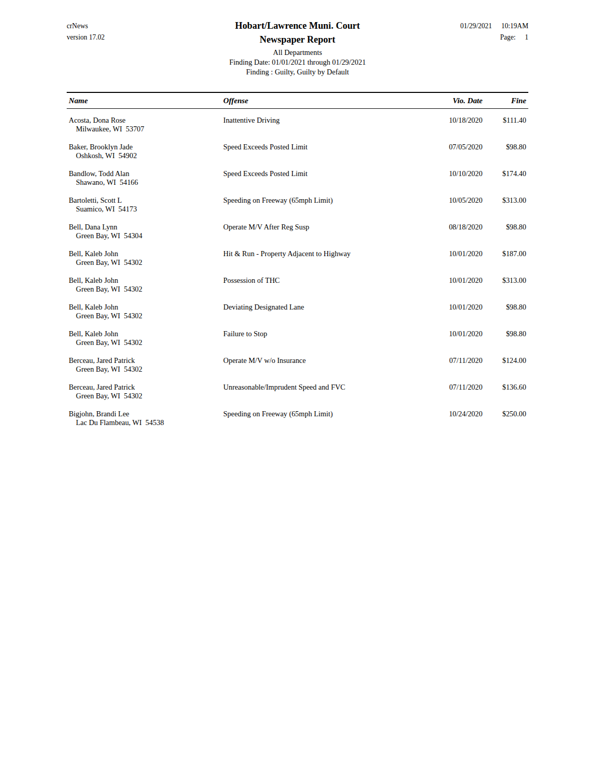crNews
version 17.02
Hobart/Lawrence Muni. Court
Newspaper Report
All Departments
Finding Date: 01/01/2021 through 01/29/2021
Finding : Guilty, Guilty by Default
01/29/202110:19AM
Page:1
| Name | Offense | Vio. Date | Fine |
| --- | --- | --- | --- |
| Acosta, Dona Rose Milwaukee, WI 53707 | Inattentive Driving | 10/18/2020 | $111.40 |
| Baker, Brooklyn Jade Oshkosh, WI 54902 | Speed Exceeds Posted Limit | 07/05/2020 | $98.80 |
| Bandlow, Todd Alan Shawano, WI 54166 | Speed Exceeds Posted Limit | 10/10/2020 | $174.40 |
| Bartoletti, Scott L Suamico, WI 54173 | Speeding on Freeway (65mph Limit) | 10/05/2020 | $313.00 |
| Bell, Dana Lynn Green Bay, WI 54304 | Operate M/V After Reg Susp | 08/18/2020 | $98.80 |
| Bell, Kaleb John Green Bay, WI 54302 | Hit & Run - Property Adjacent to Highway | 10/01/2020 | $187.00 |
| Bell, Kaleb John Green Bay, WI 54302 | Possession of THC | 10/01/2020 | $313.00 |
| Bell, Kaleb John Green Bay, WI 54302 | Deviating Designated Lane | 10/01/2020 | $98.80 |
| Bell, Kaleb John Green Bay, WI 54302 | Failure to Stop | 10/01/2020 | $98.80 |
| Berceau, Jared Patrick Green Bay, WI 54302 | Operate M/V w/o Insurance | 07/11/2020 | $124.00 |
| Berceau, Jared Patrick Green Bay, WI 54302 | Unreasonable/Imprudent Speed and FVC | 07/11/2020 | $136.60 |
| Bigjohn, Brandi Lee Lac Du Flambeau, WI 54538 | Speeding on Freeway (65mph Limit) | 10/24/2020 | $250.00 |